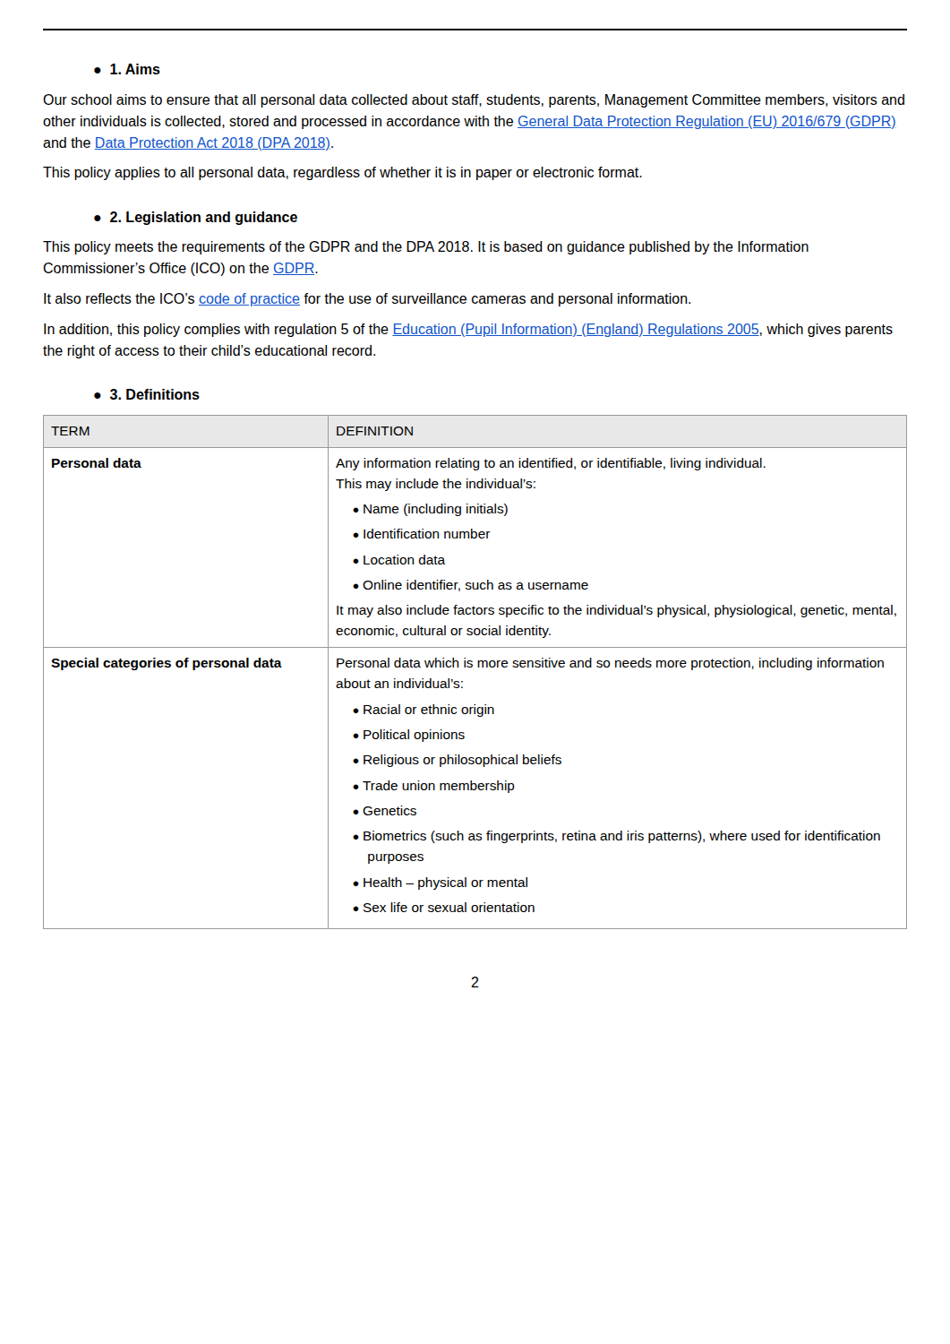1. Aims
Our school aims to ensure that all personal data collected about staff, students, parents, Management Committee members, visitors and other individuals is collected, stored and processed in accordance with the General Data Protection Regulation (EU) 2016/679 (GDPR) and the Data Protection Act 2018 (DPA 2018).
This policy applies to all personal data, regardless of whether it is in paper or electronic format.
2. Legislation and guidance
This policy meets the requirements of the GDPR and the DPA 2018. It is based on guidance published by the Information Commissioner’s Office (ICO) on the GDPR.
It also reflects the ICO’s code of practice for the use of surveillance cameras and personal information.
In addition, this policy complies with regulation 5 of the Education (Pupil Information) (England) Regulations 2005, which gives parents the right of access to their child’s educational record.
3. Definitions
| TERM | DEFINITION |
| --- | --- |
| Personal data | Any information relating to an identified, or identifiable, living individual. This may include the individual’s: Name (including initials) Identification number Location data Online identifier, such as a username It may also include factors specific to the individual’s physical, physiological, genetic, mental, economic, cultural or social identity. |
| Special categories of personal data | Personal data which is more sensitive and so needs more protection, including information about an individual’s: Racial or ethnic origin Political opinions Religious or philosophical beliefs Trade union membership Genetics Biometrics (such as fingerprints, retina and iris patterns), where used for identification purposes Health – physical or mental Sex life or sexual orientation |
2